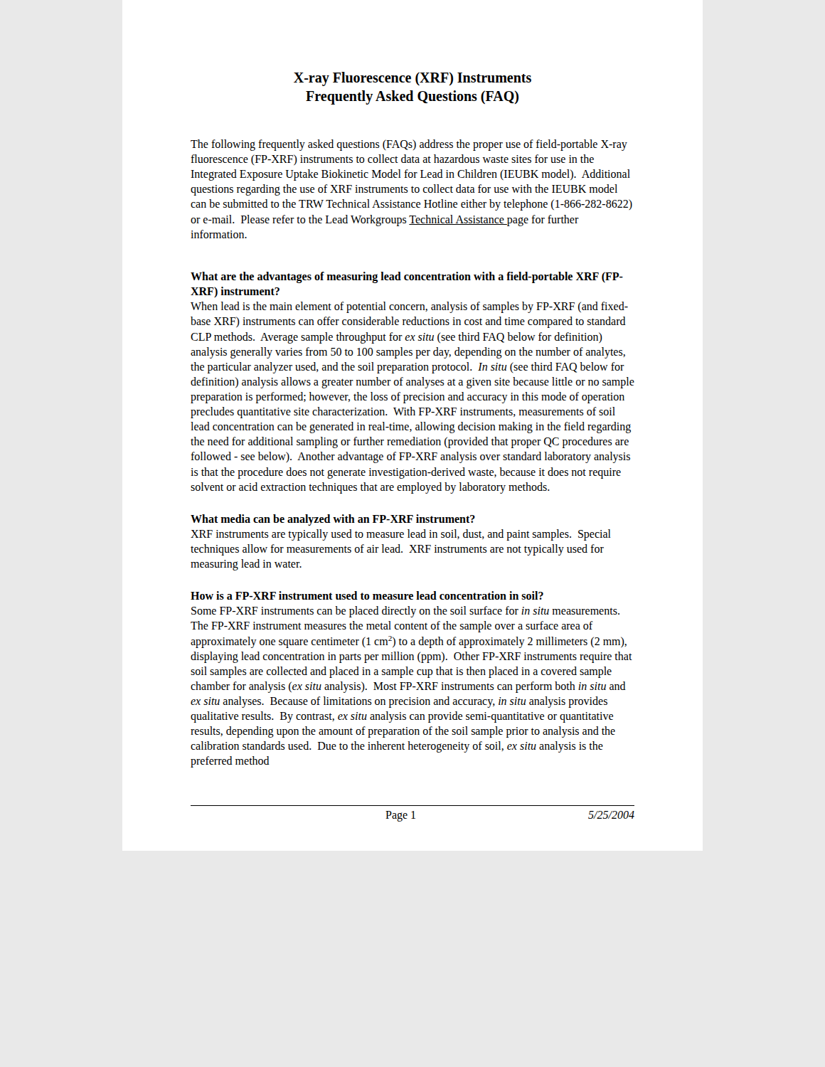X-ray Fluorescence (XRF) Instruments
Frequently Asked Questions (FAQ)
The following frequently asked questions (FAQs) address the proper use of field-portable X-ray fluorescence (FP-XRF) instruments to collect data at hazardous waste sites for use in the Integrated Exposure Uptake Biokinetic Model for Lead in Children (IEUBK model). Additional questions regarding the use of XRF instruments to collect data for use with the IEUBK model can be submitted to the TRW Technical Assistance Hotline either by telephone (1-866-282-8622) or e-mail. Please refer to the Lead Workgroups Technical Assistance page for further information.
What are the advantages of measuring lead concentration with a field-portable XRF (FP-XRF) instrument?
When lead is the main element of potential concern, analysis of samples by FP-XRF (and fixed-base XRF) instruments can offer considerable reductions in cost and time compared to standard CLP methods. Average sample throughput for ex situ (see third FAQ below for definition) analysis generally varies from 50 to 100 samples per day, depending on the number of analytes, the particular analyzer used, and the soil preparation protocol. In situ (see third FAQ below for definition) analysis allows a greater number of analyses at a given site because little or no sample preparation is performed; however, the loss of precision and accuracy in this mode of operation precludes quantitative site characterization. With FP-XRF instruments, measurements of soil lead concentration can be generated in real-time, allowing decision making in the field regarding the need for additional sampling or further remediation (provided that proper QC procedures are followed - see below). Another advantage of FP-XRF analysis over standard laboratory analysis is that the procedure does not generate investigation-derived waste, because it does not require solvent or acid extraction techniques that are employed by laboratory methods.
What media can be analyzed with an FP-XRF instrument?
XRF instruments are typically used to measure lead in soil, dust, and paint samples. Special techniques allow for measurements of air lead. XRF instruments are not typically used for measuring lead in water.
How is a FP-XRF instrument used to measure lead concentration in soil?
Some FP-XRF instruments can be placed directly on the soil surface for in situ measurements. The FP-XRF instrument measures the metal content of the sample over a surface area of approximately one square centimeter (1 cm2) to a depth of approximately 2 millimeters (2 mm), displaying lead concentration in parts per million (ppm). Other FP-XRF instruments require that soil samples are collected and placed in a sample cup that is then placed in a covered sample chamber for analysis (ex situ analysis). Most FP-XRF instruments can perform both in situ and ex situ analyses. Because of limitations on precision and accuracy, in situ analysis provides qualitative results. By contrast, ex situ analysis can provide semi-quantitative or quantitative results, depending upon the amount of preparation of the soil sample prior to analysis and the calibration standards used. Due to the inherent heterogeneity of soil, ex situ analysis is the preferred method
Page 1 5/25/2004